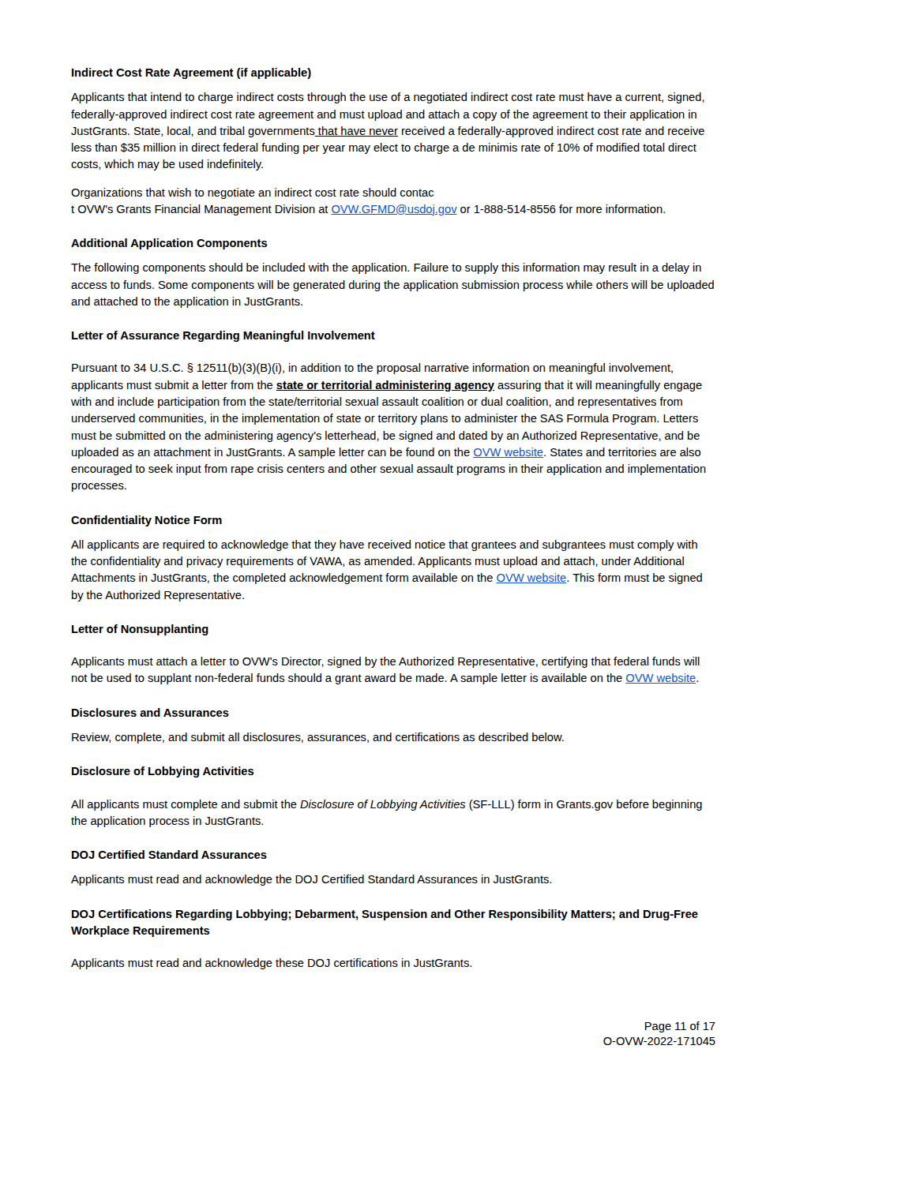Indirect Cost Rate Agreement (if applicable)
Applicants that intend to charge indirect costs through the use of a negotiated indirect cost rate must have a current, signed, federally-approved indirect cost rate agreement and must upload and attach a copy of the agreement to their application in JustGrants. State, local, and tribal governments that have never received a federally-approved indirect cost rate and receive less than $35 million in direct federal funding per year may elect to charge a de minimis rate of 10% of modified total direct costs, which may be used indefinitely.
Organizations that wish to negotiate an indirect cost rate should contac
t OVW's Grants Financial Management Division at OVW.GFMD@usdoj.gov or 1-888-514-8556 for more information.
Additional Application Components
The following components should be included with the application. Failure to supply this information may result in a delay in access to funds. Some components will be generated during the application submission process while others will be uploaded and attached to the application in JustGrants.
Letter of Assurance Regarding Meaningful Involvement
Pursuant to 34 U.S.C. § 12511(b)(3)(B)(i), in addition to the proposal narrative information on meaningful involvement, applicants must submit a letter from the state or territorial administering agency assuring that it will meaningfully engage with and include participation from the state/territorial sexual assault coalition or dual coalition, and representatives from underserved communities, in the implementation of state or territory plans to administer the SAS Formula Program. Letters must be submitted on the administering agency's letterhead, be signed and dated by an Authorized Representative, and be uploaded as an attachment in JustGrants. A sample letter can be found on the OVW website. States and territories are also encouraged to seek input from rape crisis centers and other sexual assault programs in their application and implementation processes.
Confidentiality Notice Form
All applicants are required to acknowledge that they have received notice that grantees and subgrantees must comply with the confidentiality and privacy requirements of VAWA, as amended. Applicants must upload and attach, under Additional Attachments in JustGrants, the completed acknowledgement form available on the OVW website. This form must be signed by the Authorized Representative.
Letter of Nonsupplanting
Applicants must attach a letter to OVW's Director, signed by the Authorized Representative, certifying that federal funds will not be used to supplant non-federal funds should a grant award be made. A sample letter is available on the OVW website.
Disclosures and Assurances
Review, complete, and submit all disclosures, assurances, and certifications as described below.
Disclosure of Lobbying Activities
All applicants must complete and submit the Disclosure of Lobbying Activities (SF-LLL) form in Grants.gov before beginning the application process in JustGrants.
DOJ Certified Standard Assurances
Applicants must read and acknowledge the DOJ Certified Standard Assurances in JustGrants.
DOJ Certifications Regarding Lobbying; Debarment, Suspension and Other Responsibility Matters; and Drug-Free Workplace Requirements
Applicants must read and acknowledge these DOJ certifications in JustGrants.
Page 11 of 17
O-OVW-2022-171045